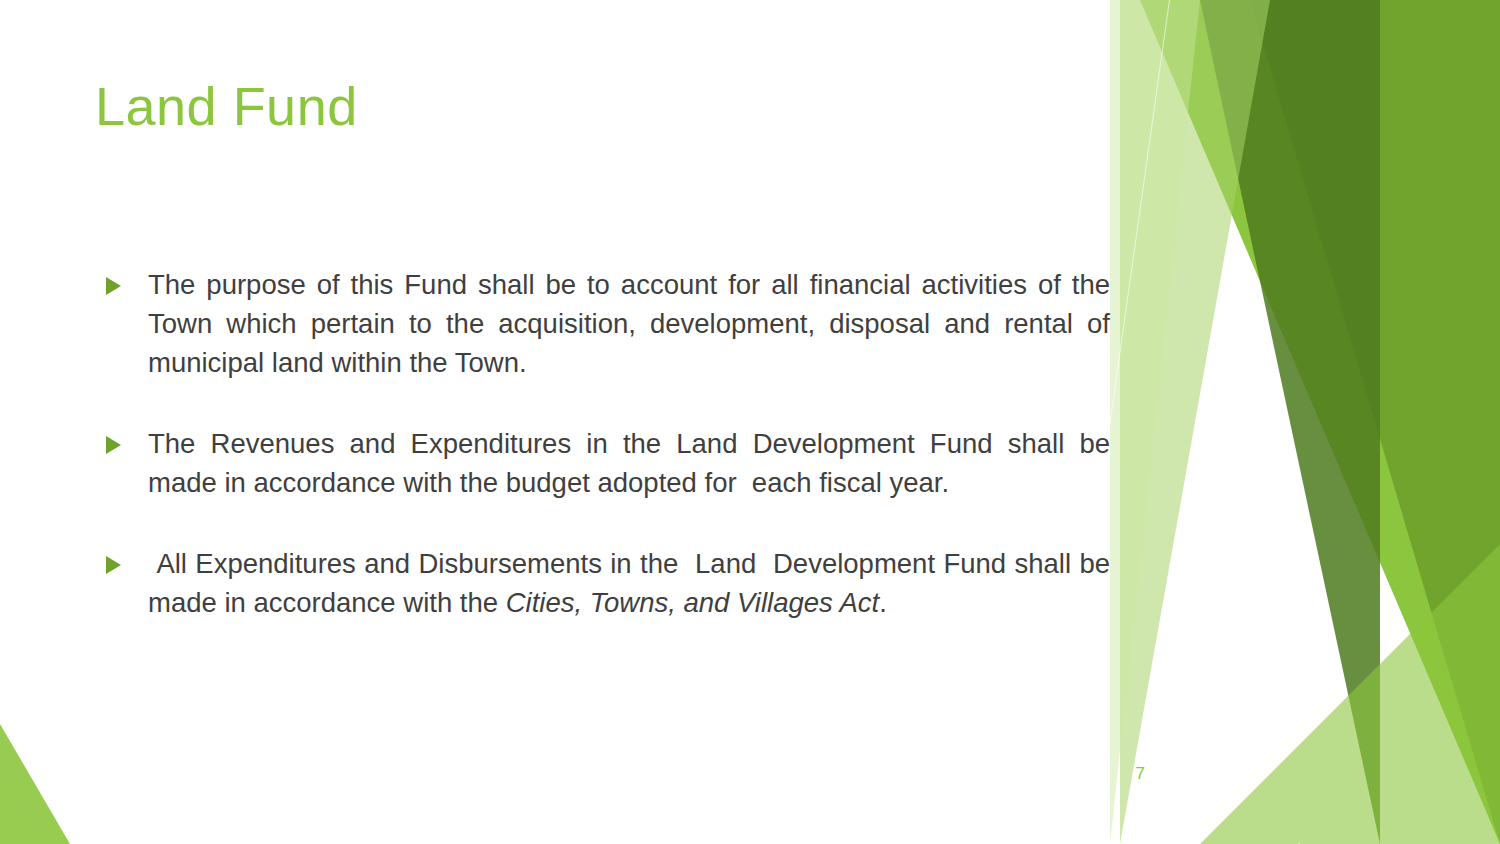Land Fund
The purpose of this Fund shall be to account for all financial activities of the Town which pertain to the acquisition, development, disposal and rental of municipal land within the Town.
The Revenues and Expenditures in the Land Development Fund shall be made in accordance with the budget adopted for each fiscal year.
All Expenditures and Disbursements in the Land Development Fund shall be made in accordance with the Cities, Towns, and Villages Act.
7